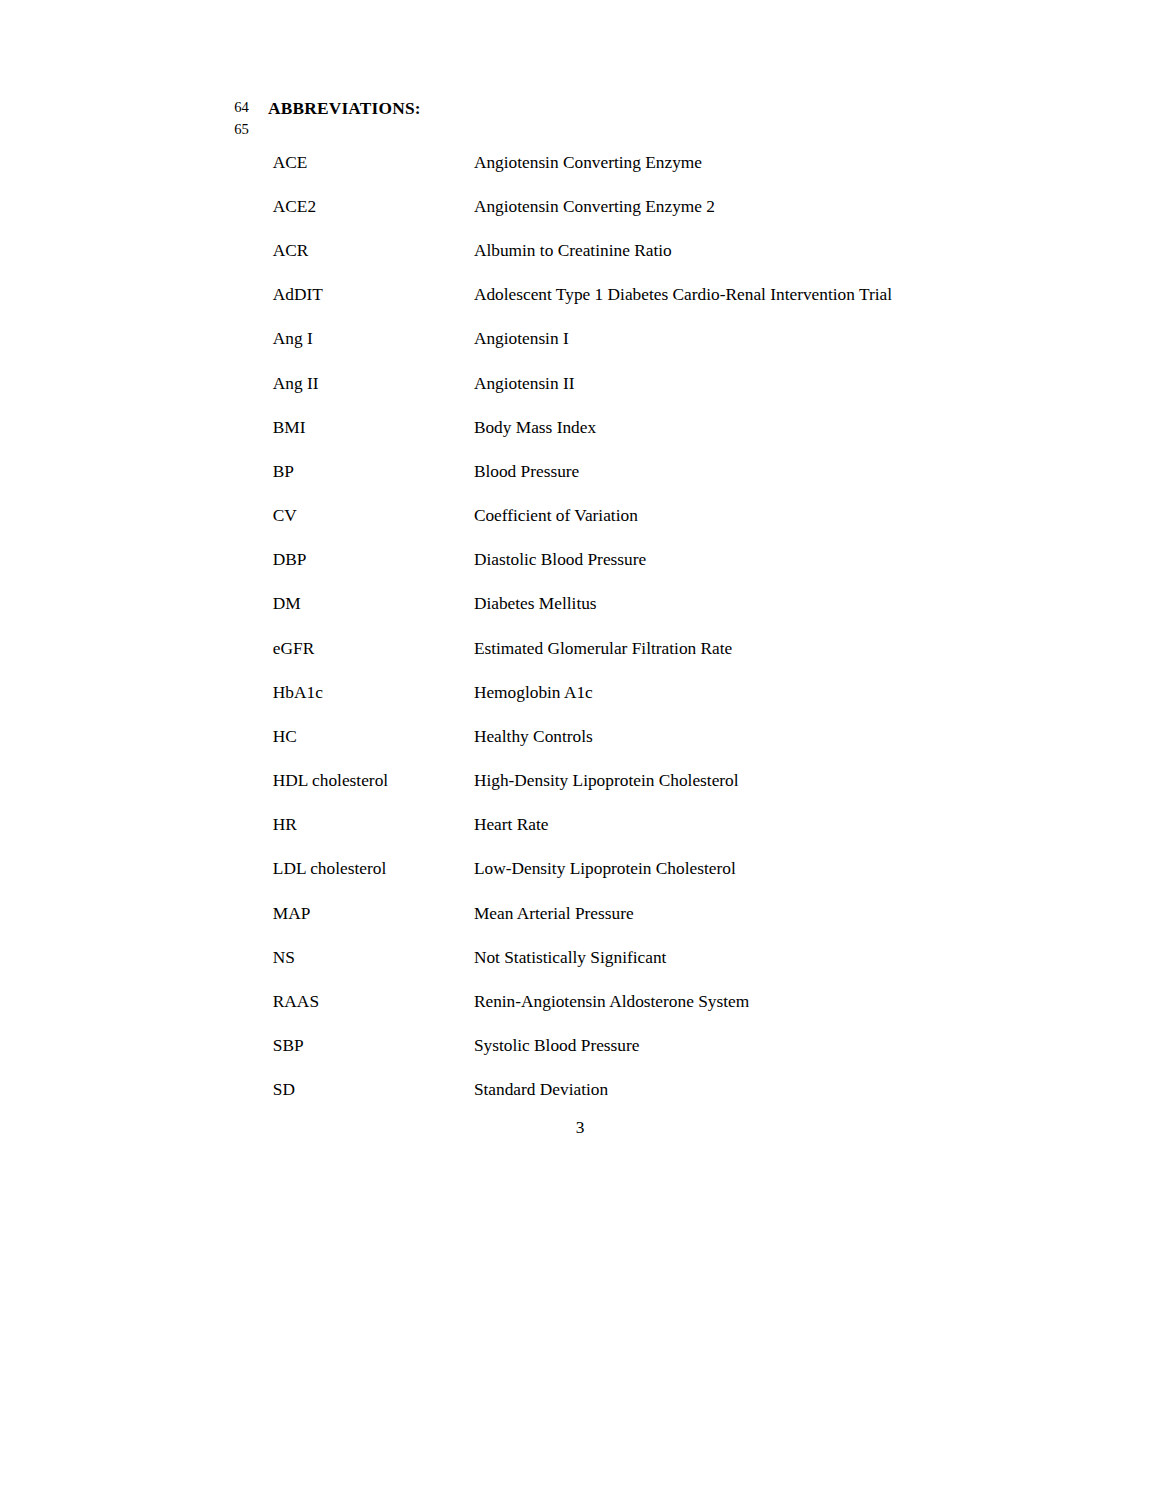64
65
ABBREVIATIONS:
| ACE | Angiotensin Converting Enzyme |
| ACE2 | Angiotensin Converting Enzyme 2 |
| ACR | Albumin to Creatinine Ratio |
| AdDIT | Adolescent Type 1 Diabetes Cardio-Renal Intervention Trial |
| Ang I | Angiotensin I |
| Ang II | Angiotensin II |
| BMI | Body Mass Index |
| BP | Blood Pressure |
| CV | Coefficient of Variation |
| DBP | Diastolic Blood Pressure |
| DM | Diabetes Mellitus |
| eGFR | Estimated Glomerular Filtration Rate |
| HbA1c | Hemoglobin A1c |
| HC | Healthy Controls |
| HDL cholesterol | High-Density Lipoprotein Cholesterol |
| HR | Heart Rate |
| LDL cholesterol | Low-Density Lipoprotein Cholesterol |
| MAP | Mean Arterial Pressure |
| NS | Not Statistically Significant |
| RAAS | Renin-Angiotensin Aldosterone System |
| SBP | Systolic Blood Pressure |
| SD | Standard Deviation |
3